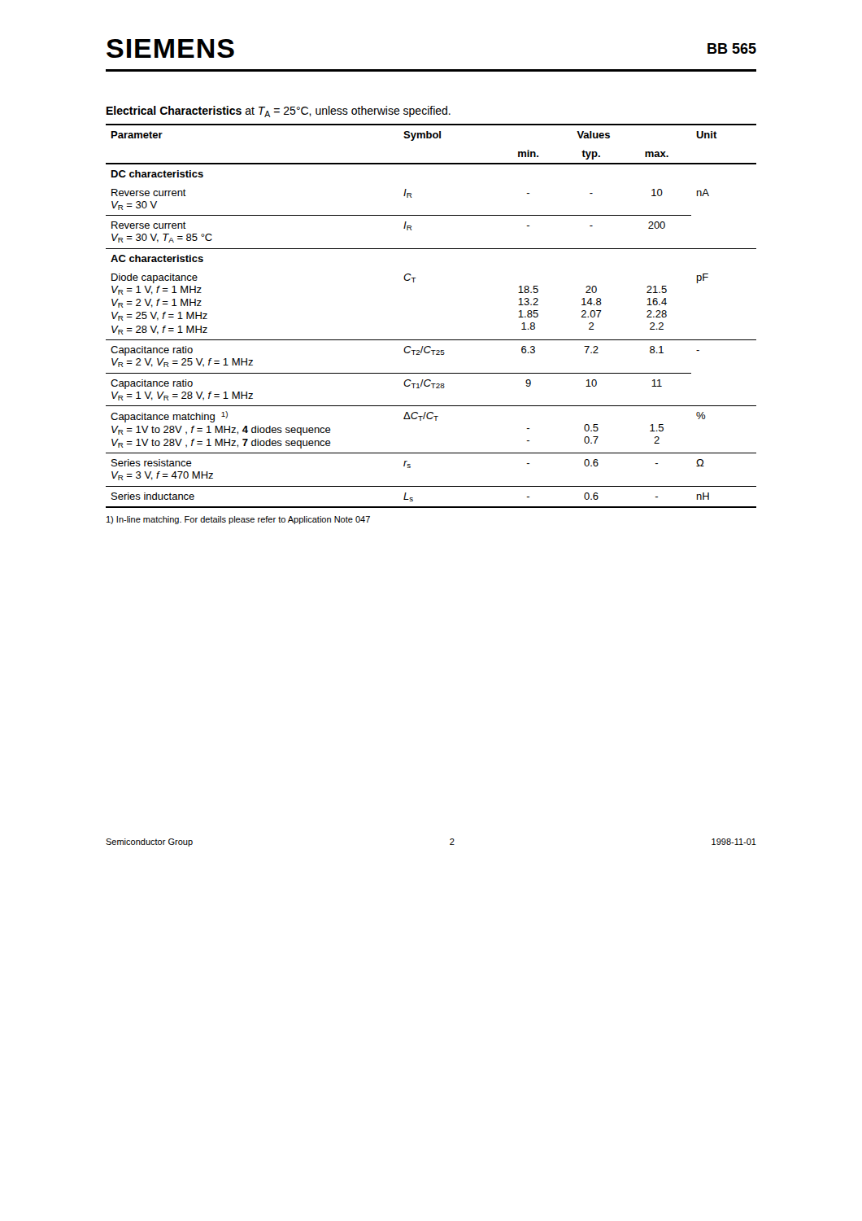SIEMENS
BB 565
Electrical Characteristics at TA = 25°C, unless otherwise specified.
| Parameter | Symbol | Values | Unit |
| --- | --- | --- | --- |
| min. | typ. | max. |
| DC characteristics |
| Reverse current V R = 30 V | I R | - | - | 10 | nA |
| Reverse current V R = 30 V, T A = 85 °C | I R | - | - | 200 |
| AC characteristics |
| Diode capacitance V R = 1 V, f = 1 MHz V R = 2 V, f = 1 MHz V R = 25 V, f = 1 MHz V R = 28 V, f = 1 MHz | C T | 18.5 13.2 1.85 1.8 | 20 14.8 2.07 2 | 21.5 16.4 2.28 2.2 | pF |
| Capacitance ratio V R = 2 V, V R = 25 V, f = 1 MHz | C T2 / C T25 | 6.3 | 7.2 | 8.1 | - |
| Capacitance ratio V R = 1 V, V R = 28 V, f = 1 MHz | C T1 / C T28 | 9 | 10 | 11 |
| Capacitance matching 1) V R = 1V to 28V , f = 1 MHz, 4 diodes sequence V R = 1V to 28V , f = 1 MHz, 7 diodes sequence | Δ C T / C T | - - | 0.5 0.7 | 1.5 2 | % |
| Series resistance V R = 3 V, f = 470 MHz | r s | - | 0.6 | - | Ω |
| Series inductance | L s | - | 0.6 | - | nH |
1) In-line matching. For details please refer to Application Note 047
Semiconductor Group 2 1998-11-01